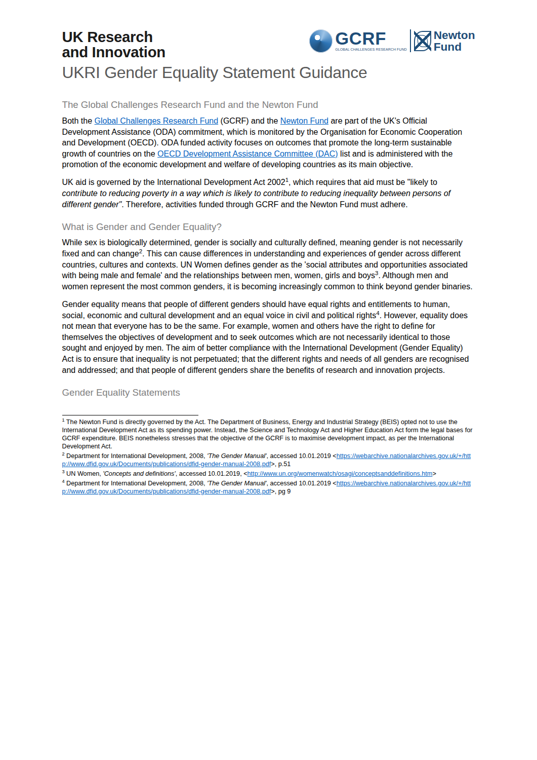UK Research
and Innovation
GCRF
Global Challenges Research Fund
Newton
Fund
UKRI Gender Equality Statement Guidance
The Global Challenges Research Fund and the Newton Fund
Both the Global Challenges Research Fund (GCRF) and the Newton Fund are part of the UK's Official Development Assistance (ODA) commitment, which is monitored by the Organisation for Economic Cooperation and Development (OECD). ODA funded activity focuses on outcomes that promote the long-term sustainable growth of countries on the OECD Development Assistance Committee (DAC) list and is administered with the promotion of the economic development and welfare of developing countries as its main objective.
UK aid is governed by the International Development Act 20021, which requires that aid must be "likely to contribute to reducing poverty in a way which is likely to contribute to reducing inequality between persons of different gender". Therefore, activities funded through GCRF and the Newton Fund must adhere.
What is Gender and Gender Equality?
While sex is biologically determined, gender is socially and culturally defined, meaning gender is not necessarily fixed and can change2. This can cause differences in understanding and experiences of gender across different countries, cultures and contexts. UN Women defines gender as the 'social attributes and opportunities associated with being male and female' and the relationships between men, women, girls and boys3. Although men and women represent the most common genders, it is becoming increasingly common to think beyond gender binaries.
Gender equality means that people of different genders should have equal rights and entitlements to human, social, economic and cultural development and an equal voice in civil and political rights4. However, equality does not mean that everyone has to be the same. For example, women and others have the right to define for themselves the objectives of development and to seek outcomes which are not necessarily identical to those sought and enjoyed by men. The aim of better compliance with the International Development (Gender Equality) Act is to ensure that inequality is not perpetuated; that the different rights and needs of all genders are recognised and addressed; and that people of different genders share the benefits of research and innovation projects.
Gender Equality Statements
1 The Newton Fund is directly governed by the Act. The Department of Business, Energy and Industrial Strategy (BEIS) opted not to use the International Development Act as its spending power. Instead, the Science and Technology Act and Higher Education Act form the legal bases for GCRF expenditure. BEIS nonetheless stresses that the objective of the GCRF is to maximise development impact, as per the International Development Act.
2 Department for International Development, 2008, 'The Gender Manual', accessed 10.01.2019 <https://webarchive.nationalarchives.gov.uk/+/http://www.dfid.gov.uk/Documents/publications/dfid-gender-manual-2008.pdf>, p.51
3 UN Women, 'Concepts and definitions', accessed 10.01.2019, <http://www.un.org/womenwatch/osagi/conceptsanddefinitions.htm>
4 Department for International Development, 2008, 'The Gender Manual', accessed 10.01.2019 <https://webarchive.nationalarchives.gov.uk/+/http://www.dfid.gov.uk/Documents/publications/dfid-gender-manual-2008.pdf>, pg 9